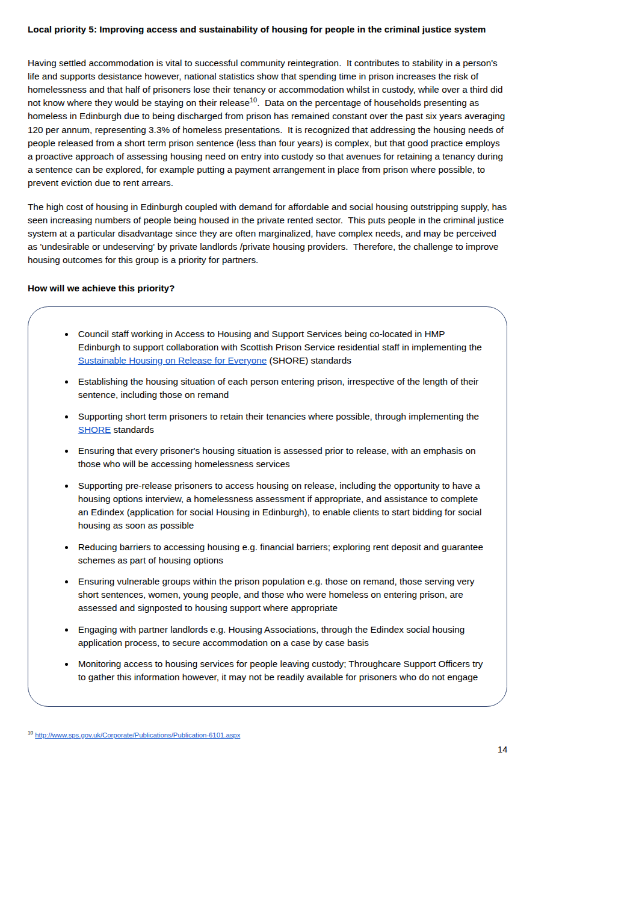Local priority 5: Improving access and sustainability of housing for people in the criminal justice system
Having settled accommodation is vital to successful community reintegration. It contributes to stability in a person's life and supports desistance however, national statistics show that spending time in prison increases the risk of homelessness and that half of prisoners lose their tenancy or accommodation whilst in custody, while over a third did not know where they would be staying on their release10. Data on the percentage of households presenting as homeless in Edinburgh due to being discharged from prison has remained constant over the past six years averaging 120 per annum, representing 3.3% of homeless presentations. It is recognized that addressing the housing needs of people released from a short term prison sentence (less than four years) is complex, but that good practice employs a proactive approach of assessing housing need on entry into custody so that avenues for retaining a tenancy during a sentence can be explored, for example putting a payment arrangement in place from prison where possible, to prevent eviction due to rent arrears.
The high cost of housing in Edinburgh coupled with demand for affordable and social housing outstripping supply, has seen increasing numbers of people being housed in the private rented sector. This puts people in the criminal justice system at a particular disadvantage since they are often marginalized, have complex needs, and may be perceived as 'undesirable or undeserving' by private landlords /private housing providers. Therefore, the challenge to improve housing outcomes for this group is a priority for partners.
How will we achieve this priority?
Council staff working in Access to Housing and Support Services being co-located in HMP Edinburgh to support collaboration with Scottish Prison Service residential staff in implementing the Sustainable Housing on Release for Everyone (SHORE) standards
Establishing the housing situation of each person entering prison, irrespective of the length of their sentence, including those on remand
Supporting short term prisoners to retain their tenancies where possible, through implementing the SHORE standards
Ensuring that every prisoner's housing situation is assessed prior to release, with an emphasis on those who will be accessing homelessness services
Supporting pre-release prisoners to access housing on release, including the opportunity to have a housing options interview, a homelessness assessment if appropriate, and assistance to complete an Edindex (application for social Housing in Edinburgh), to enable clients to start bidding for social housing as soon as possible
Reducing barriers to accessing housing e.g. financial barriers; exploring rent deposit and guarantee schemes as part of housing options
Ensuring vulnerable groups within the prison population e.g. those on remand, those serving very short sentences, women, young people, and those who were homeless on entering prison, are assessed and signposted to housing support where appropriate
Engaging with partner landlords e.g. Housing Associations, through the Edindex social housing application process, to secure accommodation on a case by case basis
Monitoring access to housing services for people leaving custody; Throughcare Support Officers try to gather this information however, it may not be readily available for prisoners who do not engage
10 http://www.sps.gov.uk/Corporate/Publications/Publication-6101.aspx
14